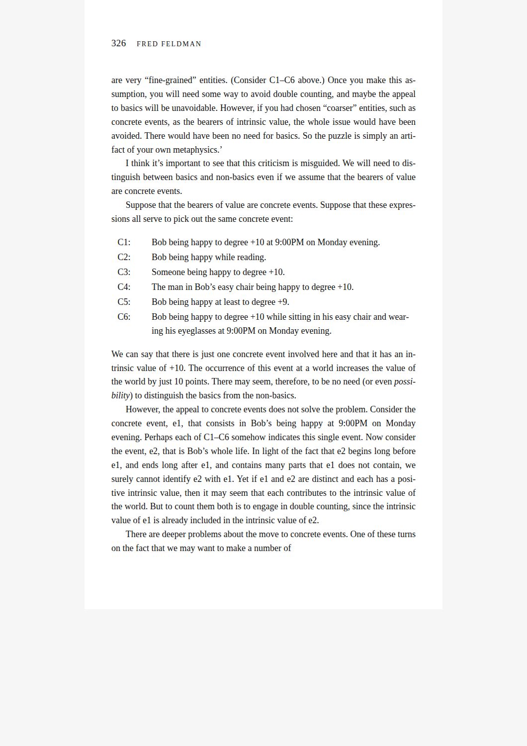326 Fred Feldman
are very “fine-grained” entities. (Consider C1–C6 above.) Once you make this assumption, you will need some way to avoid double counting, and maybe the appeal to basics will be unavoidable. However, if you had chosen “coarser” entities, such as concrete events, as the bearers of intrinsic value, the whole issue would have been avoided. There would have been no need for basics. So the puzzle is simply an artifact of your own metaphysics.’
I think it’s important to see that this criticism is misguided. We will need to distinguish between basics and non-basics even if we assume that the bearers of value are concrete events.
Suppose that the bearers of value are concrete events. Suppose that these expressions all serve to pick out the same concrete event:
C1: Bob being happy to degree +10 at 9:00PM on Monday evening.
C2: Bob being happy while reading.
C3: Someone being happy to degree +10.
C4: The man in Bob’s easy chair being happy to degree +10.
C5: Bob being happy at least to degree +9.
C6: Bob being happy to degree +10 while sitting in his easy chair and wearing his eyeglasses at 9:00PM on Monday evening.
We can say that there is just one concrete event involved here and that it has an intrinsic value of +10. The occurrence of this event at a world increases the value of the world by just 10 points. There may seem, therefore, to be no need (or even possibility) to distinguish the basics from the non-basics.
However, the appeal to concrete events does not solve the problem. Consider the concrete event, e1, that consists in Bob’s being happy at 9:00PM on Monday evening. Perhaps each of C1–C6 somehow indicates this single event. Now consider the event, e2, that is Bob’s whole life. In light of the fact that e2 begins long before e1, and ends long after e1, and contains many parts that e1 does not contain, we surely cannot identify e2 with e1. Yet if e1 and e2 are distinct and each has a positive intrinsic value, then it may seem that each contributes to the intrinsic value of the world. But to count them both is to engage in double counting, since the intrinsic value of e1 is already included in the intrinsic value of e2.
There are deeper problems about the move to concrete events. One of these turns on the fact that we may want to make a number of